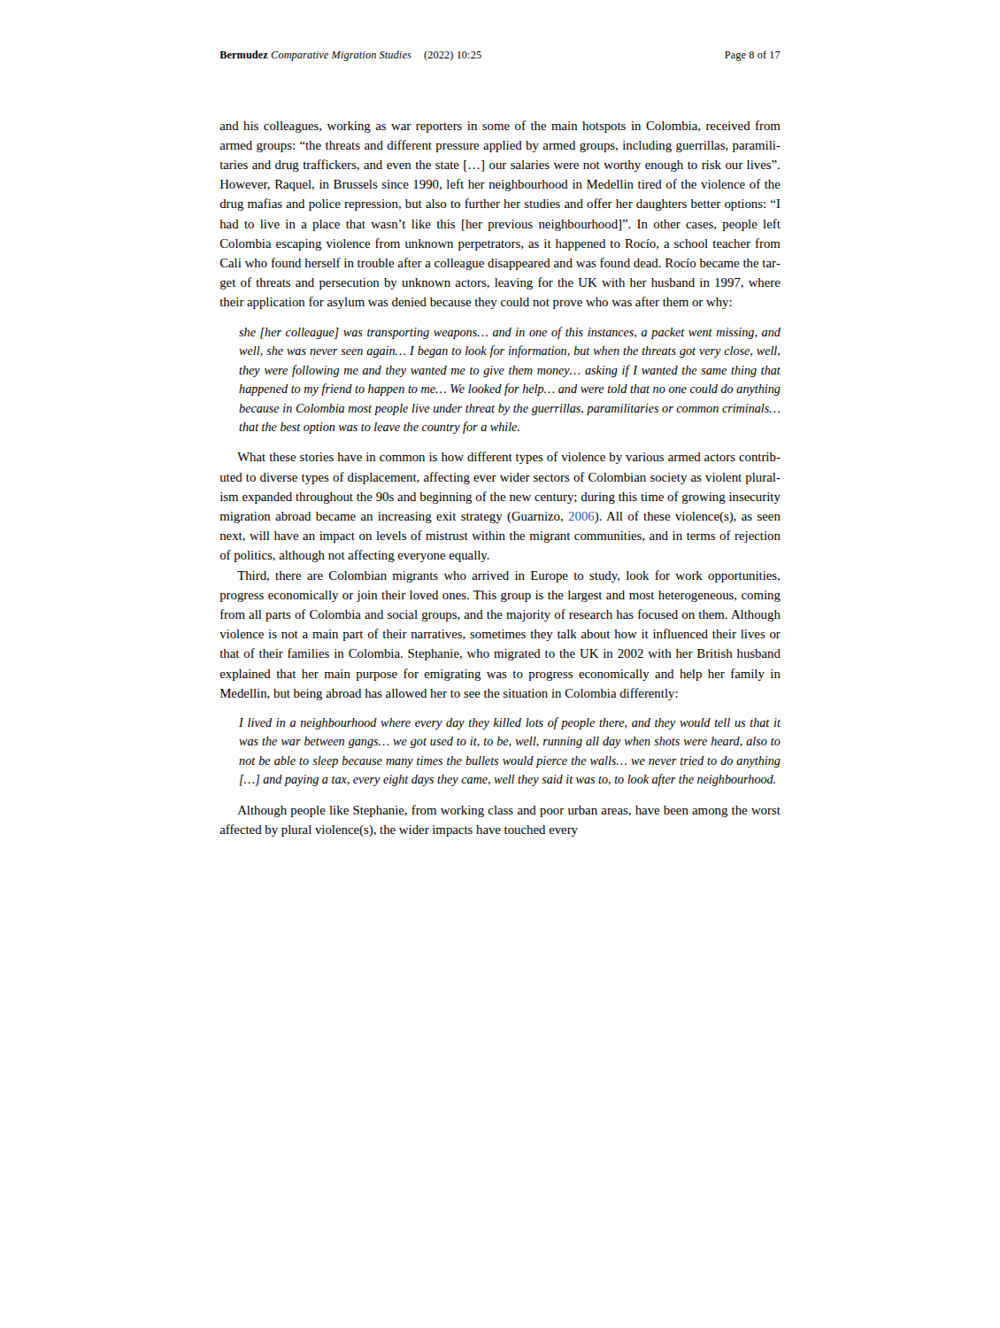Bermudez Comparative Migration Studies (2022) 10:25
Page 8 of 17
and his colleagues, working as war reporters in some of the main hotspots in Colombia, received from armed groups: “the threats and different pressure applied by armed groups, including guerrillas, paramilitaries and drug traffickers, and even the state […] our salaries were not worthy enough to risk our lives”. However, Raquel, in Brussels since 1990, left her neighbourhood in Medellin tired of the violence of the drug mafias and police repression, but also to further her studies and offer her daughters better options: “I had to live in a place that wasn’t like this [her previous neighbourhood]”. In other cases, people left Colombia escaping violence from unknown perpetrators, as it happened to Rocío, a school teacher from Cali who found herself in trouble after a colleague disappeared and was found dead. Rocío became the target of threats and persecution by unknown actors, leaving for the UK with her husband in 1997, where their application for asylum was denied because they could not prove who was after them or why:
she [her colleague] was transporting weapons… and in one of this instances, a packet went missing, and well, she was never seen again… I began to look for information, but when the threats got very close, well, they were following me and they wanted me to give them money… asking if I wanted the same thing that happened to my friend to happen to me… We looked for help… and were told that no one could do anything because in Colombia most people live under threat by the guerrillas, paramilitaries or common criminals… that the best option was to leave the country for a while.
What these stories have in common is how different types of violence by various armed actors contributed to diverse types of displacement, affecting ever wider sectors of Colombian society as violent pluralism expanded throughout the 90s and beginning of the new century; during this time of growing insecurity migration abroad became an increasing exit strategy (Guarnizo, 2006). All of these violence(s), as seen next, will have an impact on levels of mistrust within the migrant communities, and in terms of rejection of politics, although not affecting everyone equally.
Third, there are Colombian migrants who arrived in Europe to study, look for work opportunities, progress economically or join their loved ones. This group is the largest and most heterogeneous, coming from all parts of Colombia and social groups, and the majority of research has focused on them. Although violence is not a main part of their narratives, sometimes they talk about how it influenced their lives or that of their families in Colombia. Stephanie, who migrated to the UK in 2002 with her British husband explained that her main purpose for emigrating was to progress economically and help her family in Medellin, but being abroad has allowed her to see the situation in Colombia differently:
I lived in a neighbourhood where every day they killed lots of people there, and they would tell us that it was the war between gangs… we got used to it, to be, well, running all day when shots were heard, also to not be able to sleep because many times the bullets would pierce the walls… we never tried to do anything […] and paying a tax, every eight days they came, well they said it was to, to look after the neighbourhood.
Although people like Stephanie, from working class and poor urban areas, have been among the worst affected by plural violence(s), the wider impacts have touched every